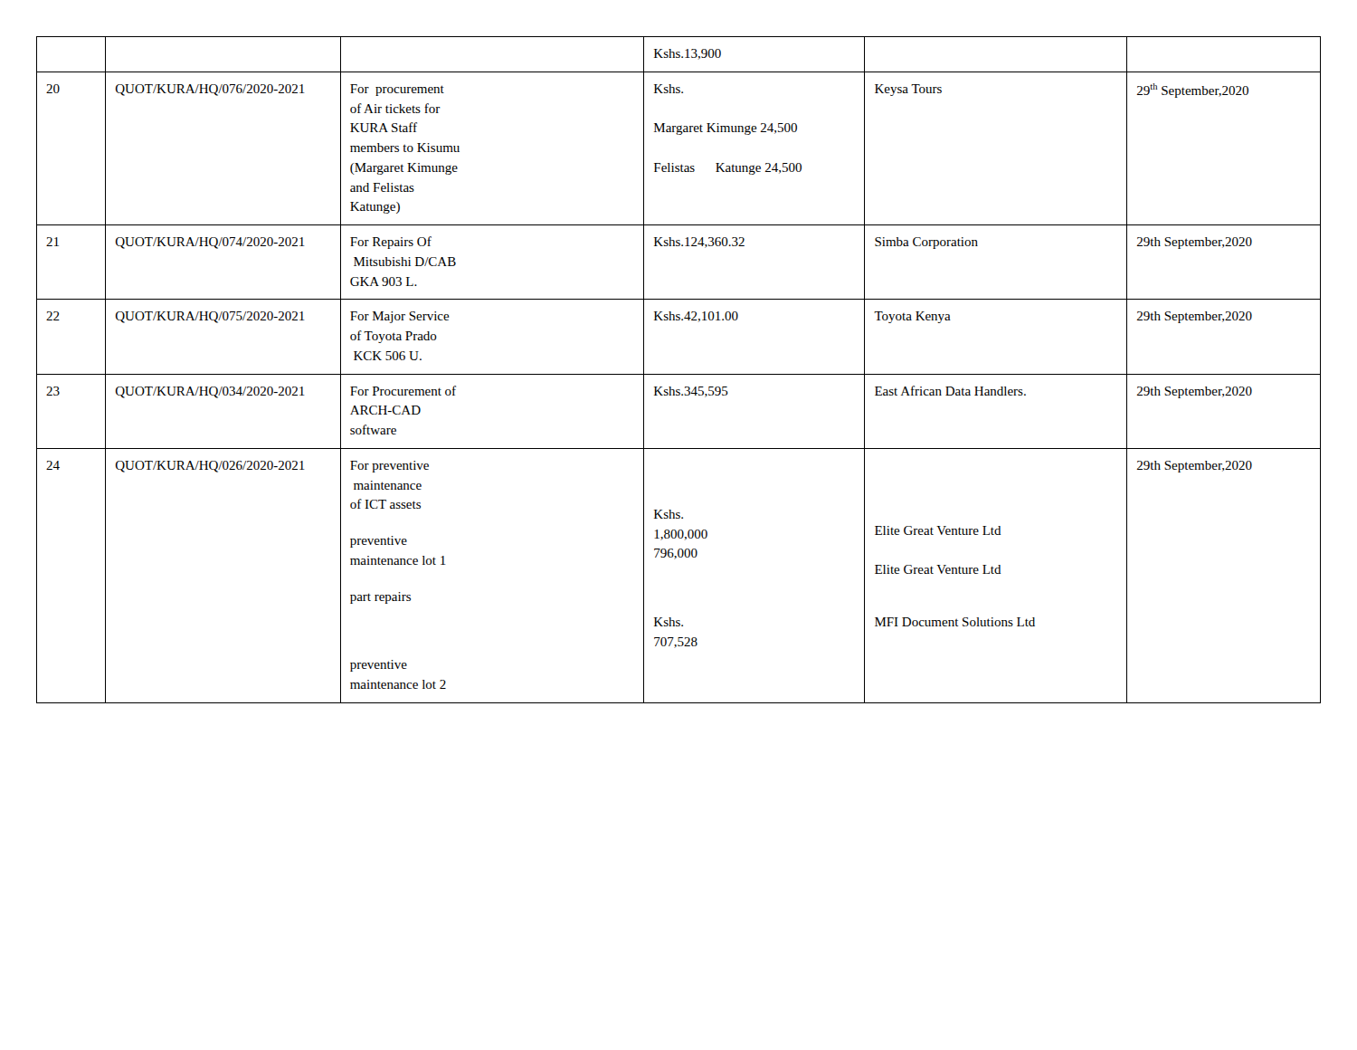| | | | Kshs.13,900 | | |
| 20 | QUOT/KURA/HQ/076/2020-2021 | For procurement of Air tickets for KURA Staff members to Kisumu (Margaret Kimunge and Felistas Katunge) | Kshs. Margaret Kimunge 24,500 Felistas Katunge 24,500 | Keysa Tours | 29 th September,2020 |
| 21 | QUOT/KURA/HQ/074/2020-2021 | For Repairs Of Mitsubishi D/CAB GKA 903 L. | Kshs.124,360.32 | Simba Corporation | 29th September,2020 |
| 22 | QUOT/KURA/HQ/075/2020-2021 | For Major Service of Toyota Prado KCK 506 U. | Kshs.42,101.00 | Toyota Kenya | 29th September,2020 |
| 23 | QUOT/KURA/HQ/034/2020-2021 | For Procurement of ARCH-CAD software | Kshs.345,595 | East African Data Handlers. | 29th September,2020 |
| 24 | QUOT/KURA/HQ/026/2020-2021 | For preventive maintenance of ICT assets preventive maintenance lot 1 part repairs preventive maintenance lot 2 | Kshs. 1,800,000 796,000 Kshs. 707,528 | Elite Great Venture Ltd Elite Great Venture Ltd MFI Document Solutions Ltd | 29th September,2020 |